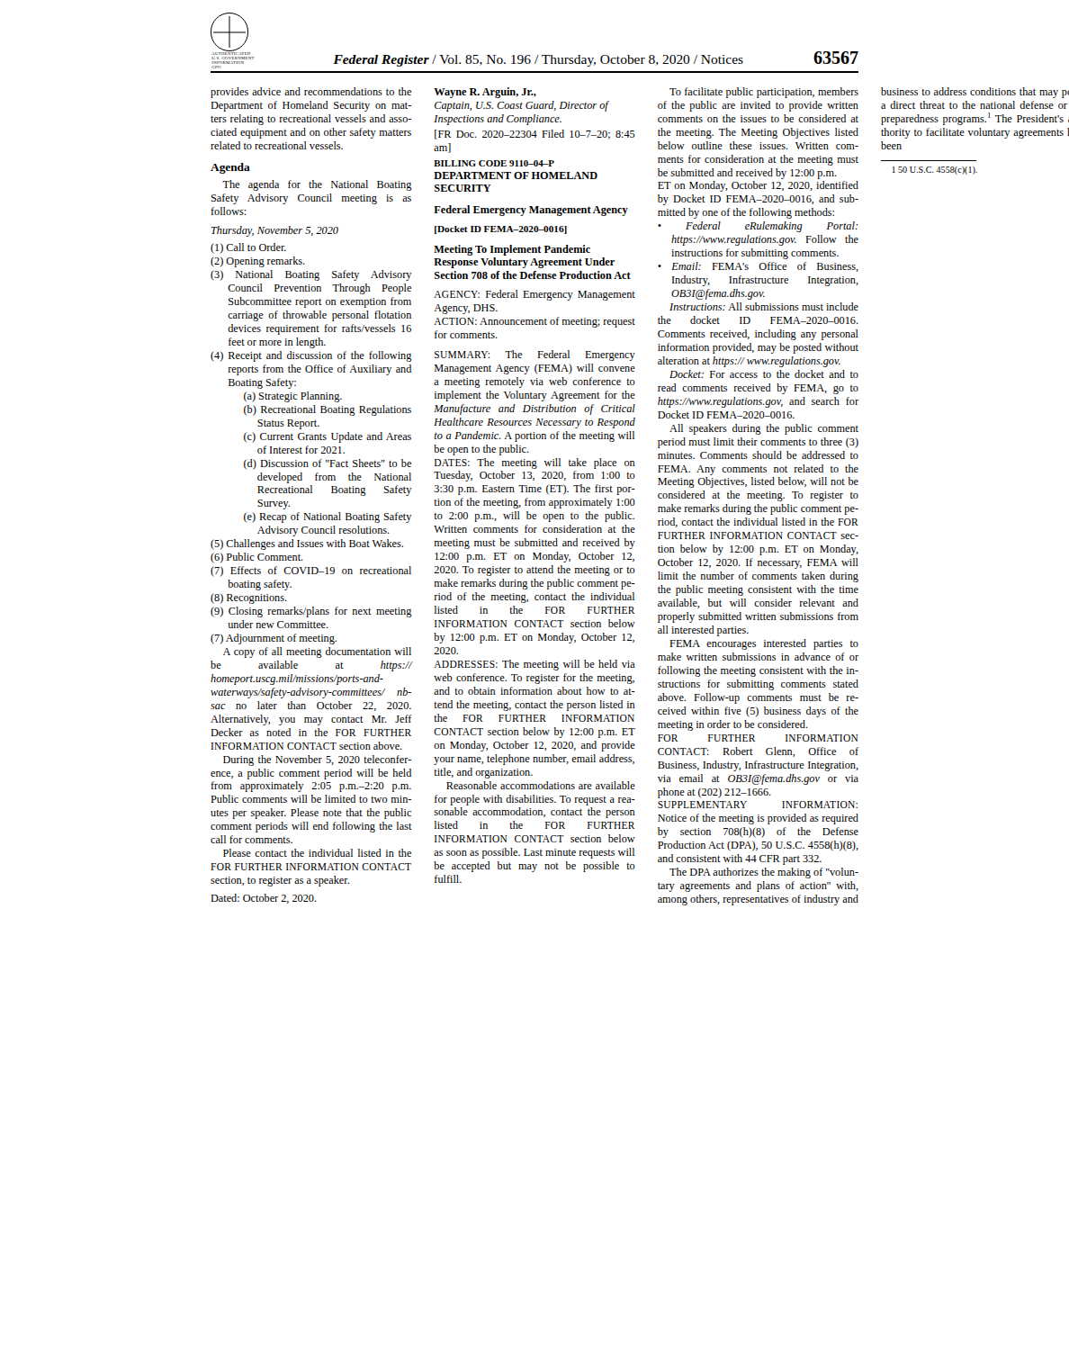Authenticated
U.S. Government
Information
GPO
Federal Register / Vol. 85, No. 196 / Thursday, October 8, 2020 / Notices
63567
provides advice and recommendations to the Department of Homeland Security on matters relating to recreational vessels and associated equipment and on other safety matters related to recreational vessels.
Agenda
The agenda for the National Boating Safety Advisory Council meeting is as follows:
Thursday, November 5, 2020
(1) Call to Order.
(2) Opening remarks.
(3) National Boating Safety Advisory Council Prevention Through People Subcommittee report on exemption from carriage of throwable personal flotation devices requirement for rafts/vessels 16 feet or more in length.
(4) Receipt and discussion of the following reports from the Office of Auxiliary and Boating Safety:
(a) Strategic Planning.
(b) Recreational Boating Regulations Status Report.
(c) Current Grants Update and Areas of Interest for 2021.
(d) Discussion of ''Fact Sheets'' to be developed from the National Recreational Boating Safety Survey.
(e) Recap of National Boating Safety Advisory Council resolutions.
(5) Challenges and Issues with Boat Wakes.
(6) Public Comment.
(7) Effects of COVID–19 on recreational boating safety.
(8) Recognitions.
(9) Closing remarks/plans for next meeting under new Committee.
(7) Adjournment of meeting.
A copy of all meeting documentation will be available at https:// homeport.uscg.mil/missions/ports-and-waterways/safety-advisory-committees/ nbsac no later than October 22, 2020. Alternatively, you may contact Mr. Jeff Decker as noted in the FOR FURTHER INFORMATION CONTACT section above.
During the November 5, 2020 teleconference, a public comment period will be held from approximately 2:05 p.m.–2:20 p.m. Public comments will be limited to two minutes per speaker. Please note that the public comment periods will end following the last call for comments.
Please contact the individual listed in the FOR FURTHER INFORMATION CONTACT section, to register as a speaker.
Dated: October 2, 2020.
Wayne R. Arguin, Jr.,
Captain, U.S. Coast Guard, Director of Inspections and Compliance.
[FR Doc. 2020–22304 Filed 10–7–20; 8:45 am]
BILLING CODE 9110–04–P
DEPARTMENT OF HOMELAND SECURITY
Federal Emergency Management Agency
[Docket ID FEMA–2020–0016]
Meeting To Implement Pandemic Response Voluntary Agreement Under Section 708 of the Defense Production Act
AGENCY: Federal Emergency Management Agency, DHS.
ACTION: Announcement of meeting; request for comments.
SUMMARY: The Federal Emergency Management Agency (FEMA) will convene a meeting remotely via web conference to implement the Voluntary Agreement for the Manufacture and Distribution of Critical Healthcare Resources Necessary to Respond to a Pandemic. A portion of the meeting will be open to the public.
DATES: The meeting will take place on Tuesday, October 13, 2020, from 1:00 to 3:30 p.m. Eastern Time (ET). The first portion of the meeting, from approximately 1:00 to 2:00 p.m., will be open to the public. Written comments for consideration at the meeting must be submitted and received by 12:00 p.m. ET on Monday, October 12, 2020. To register to attend the meeting or to make remarks during the public comment period of the meeting, contact the individual listed in the FOR FURTHER INFORMATION CONTACT section below by 12:00 p.m. ET on Monday, October 12, 2020.
ADDRESSES: The meeting will be held via web conference. To register for the meeting, and to obtain information about how to attend the meeting, contact the person listed in the FOR FURTHER INFORMATION CONTACT section below by 12:00 p.m. ET on Monday, October 12, 2020, and provide your name, telephone number, email address, title, and organization.
Reasonable accommodations are available for people with disabilities. To request a reasonable accommodation, contact the person listed in the FOR FURTHER INFORMATION CONTACT section below as soon as possible. Last minute requests will be accepted but may not be possible to fulfill.
To facilitate public participation, members of the public are invited to provide written comments on the issues to be considered at the meeting. The Meeting Objectives listed below outline these issues. Written comments for consideration at the meeting must be submitted and received by 12:00 p.m.
ET on Monday, October 12, 2020, identified by Docket ID FEMA–2020–0016, and submitted by one of the following methods:
Federal eRulemaking Portal: https://www.regulations.gov. Follow the instructions for submitting comments.
Email: FEMA's Office of Business, Industry, Infrastructure Integration, OB3I@fema.dhs.gov.
Instructions: All submissions must include the docket ID FEMA–2020–0016. Comments received, including any personal information provided, may be posted without alteration at https:// www.regulations.gov.
Docket: For access to the docket and to read comments received by FEMA, go to https://www.regulations.gov, and search for Docket ID FEMA–2020–0016.
All speakers during the public comment period must limit their comments to three (3) minutes. Comments should be addressed to FEMA. Any comments not related to the Meeting Objectives, listed below, will not be considered at the meeting. To register to make remarks during the public comment period, contact the individual listed in the FOR FURTHER INFORMATION CONTACT section below by 12:00 p.m. ET on Monday, October 12, 2020. If necessary, FEMA will limit the number of comments taken during the public meeting consistent with the time available, but will consider relevant and properly submitted written submissions from all interested parties.
FEMA encourages interested parties to make written submissions in advance of or following the meeting consistent with the instructions for submitting comments stated above. Follow-up comments must be received within five (5) business days of the meeting in order to be considered.
FOR FURTHER INFORMATION CONTACT: Robert Glenn, Office of Business, Industry, Infrastructure Integration, via email at OB3I@fema.dhs.gov or via phone at (202) 212–1666.
SUPPLEMENTARY INFORMATION: Notice of the meeting is provided as required by section 708(h)(8) of the Defense Production Act (DPA), 50 U.S.C. 4558(h)(8), and consistent with 44 CFR part 332.
The DPA authorizes the making of ''voluntary agreements and plans of action'' with, among others, representatives of industry and business to address conditions that may pose a direct threat to the national defense or its preparedness programs.1 The President's authority to facilitate voluntary agreements has been
1 50 U.S.C. 4558(c)(1).